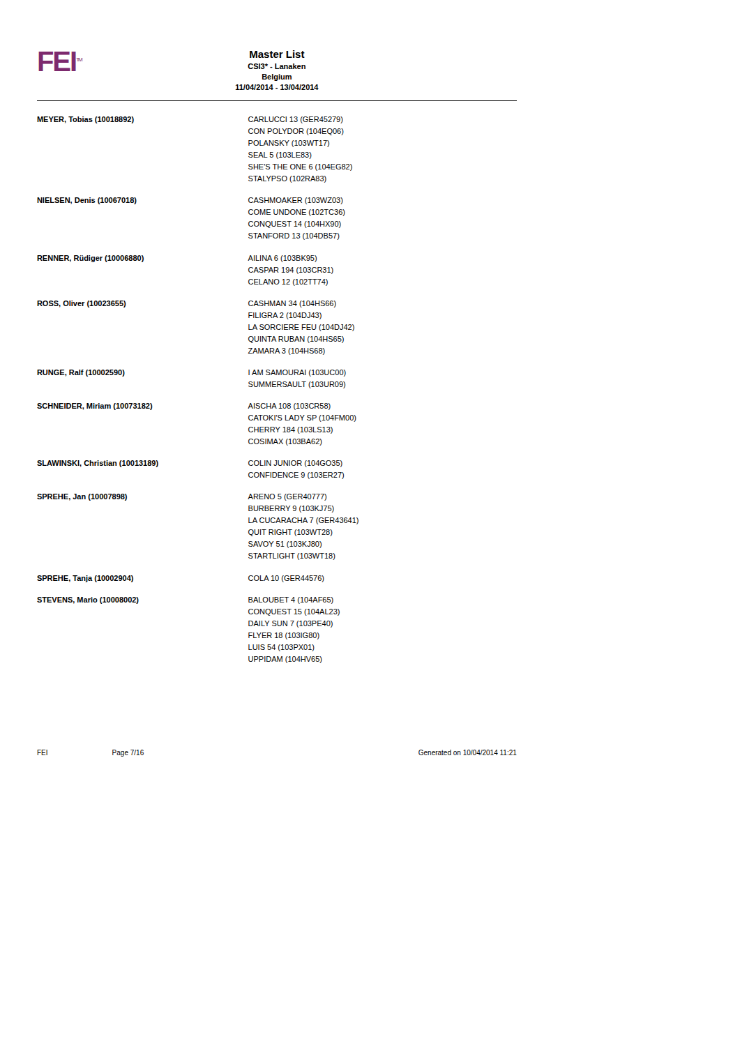FEITM
Master List
CSI3* - Lanaken
Belgium
11/04/2014 - 13/04/2014
| MEYER, Tobias (10018892) | CARLUCCI 13 (GER45279) CON POLYDOR (104EQ06) POLANSKY (103WT17) SEAL 5 (103LE83) SHE'S THE ONE 6 (104EG82) STALYPSO (102RA83) |
| NIELSEN, Denis (10067018) | CASHMOAKER (103WZ03) COME UNDONE (102TC36) CONQUEST 14 (104HX90) STANFORD 13 (104DB57) |
| RENNER, Rüdiger (10006880) | AILINA 6 (103BK95) CASPAR 194 (103CR31) CELANO 12 (102TT74) |
| ROSS, Oliver (10023655) | CASHMAN 34 (104HS66) FILIGRA 2 (104DJ43) LA SORCIERE FEU (104DJ42) QUINTA RUBAN (104HS65) ZAMARA 3 (104HS68) |
| RUNGE, Ralf (10002590) | I AM SAMOURAI (103UC00) SUMMERSAULT (103UR09) |
| SCHNEIDER, Miriam (10073182) | AISCHA 108 (103CR58) CATOKI'S LADY SP (104FM00) CHERRY 184 (103LS13) COSIMAX (103BA62) |
| SLAWINSKI, Christian (10013189) | COLIN JUNIOR (104GO35) CONFIDENCE 9 (103ER27) |
| SPREHE, Jan (10007898) | ARENO 5 (GER40777) BURBERRY 9 (103KJ75) LA CUCARACHA 7 (GER43641) QUIT RIGHT (103WT28) SAVOY 51 (103KJ80) STARTLIGHT (103WT18) |
| SPREHE, Tanja (10002904) | COLA 10 (GER44576) |
| STEVENS, Mario (10008002) | BALOUBET 4 (104AF65) CONQUEST 15 (104AL23) DAILY SUN 7 (103PE40) FLYER 18 (103IG80) LUIS 54 (103PX01) UPPIDAM (104HV65) |
| FEI | Page 7/16 | Generated on 10/04/2014 11:21 |